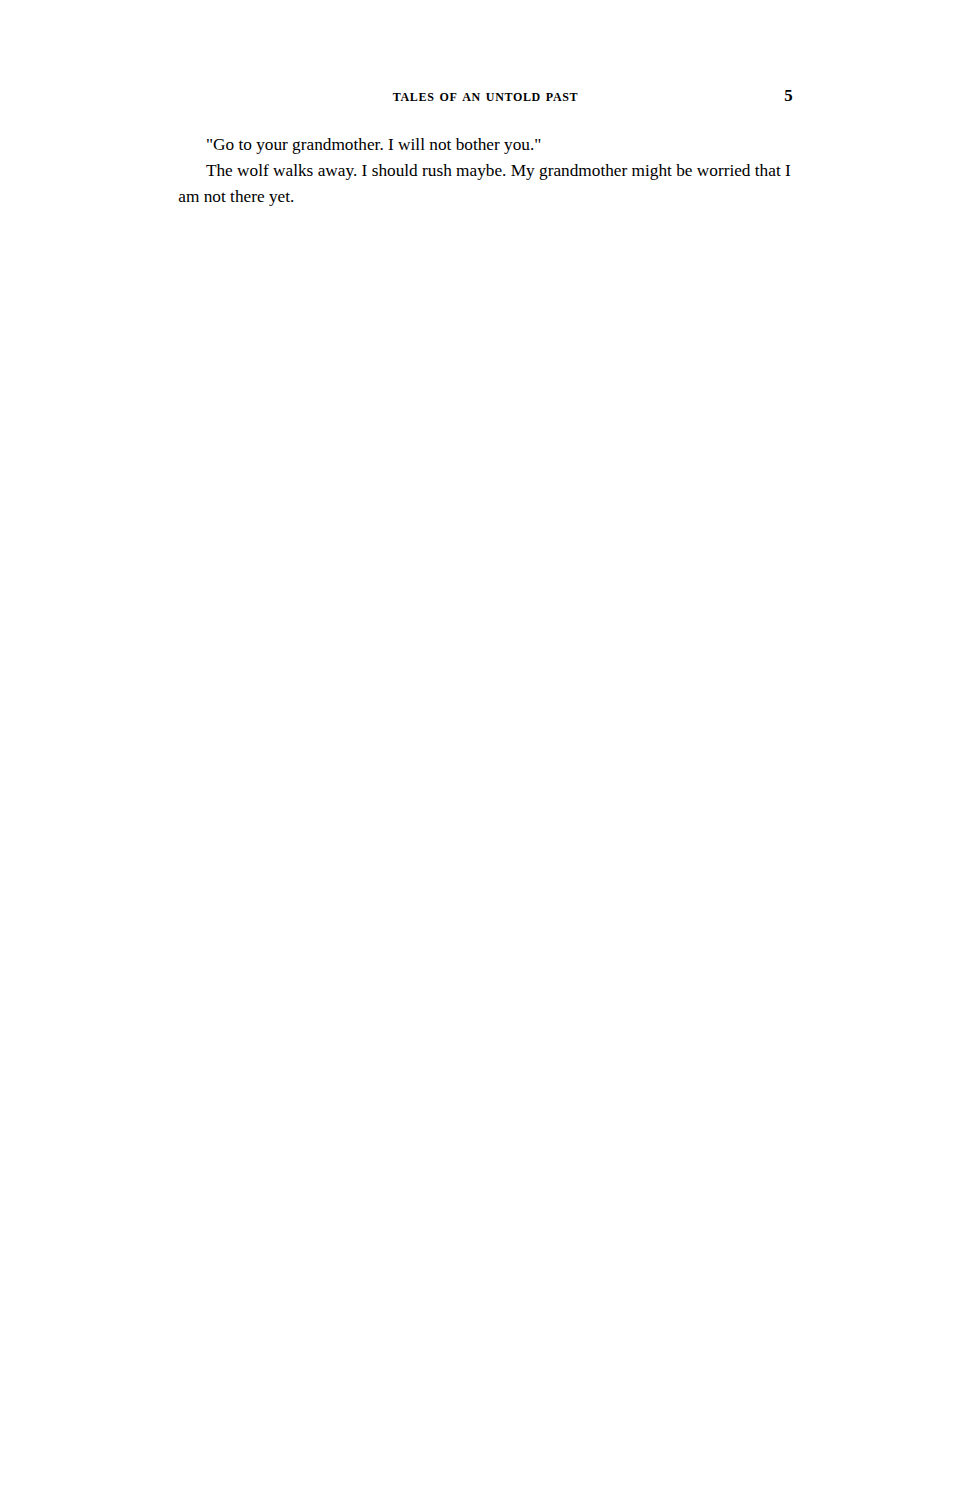Tales of an Untold Past 5
"Go to your grandmother. I will not bother you."
The wolf walks away. I should rush maybe. My grandmother might be worried that I am not there yet.